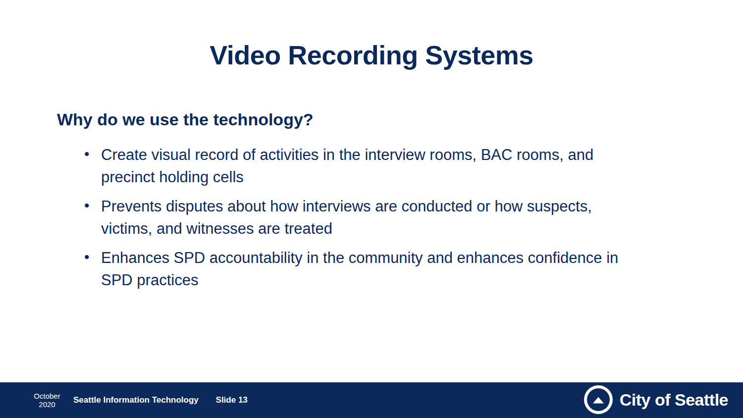Video Recording Systems
Why do we use the technology?
Create visual record of activities in the interview rooms, BAC rooms, and precinct holding cells
Prevents disputes about how interviews are conducted or how suspects, victims, and witnesses are treated
Enhances SPD accountability in the community and enhances confidence in SPD practices
October
2020
Seattle Information Technology Slide 13
City of Seattle